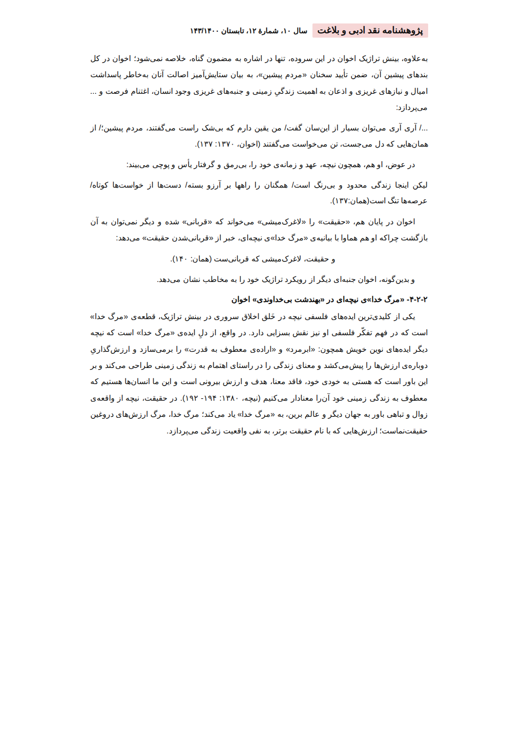پژوهشنامه نقد ادبی و بلاغت سال ۱۰، شمارۀ ۱۲، تابستان ۱۴۳/۱۴۰۰
به‌علاوه، بینش تراژیک اخوان در این سروده، تنها در اشاره به مضمون گناه، خلاصه نمی‌شود؛ اخوان در کل بندهای پیشین آن، ضمن تأیید سخنان «مردم پیشین»، به بیان ستایش‌آمیز اصالت آنان به‌خاطر پاسداشت امیال و نیازهای غریزی و اذعان به اهمیت زندگیِ زمینی و جنبه‌های غریزی وجود انسان، اغتنام فرصت و ... می‌پردازد:
...‌/ آری آری می‌توان بسیار از این‌سان گفت/ من یقین دارم که بی‌شک راست می‌گفتند، مردم پیشین؛/ از همان‌هایی که دل می‌جست، تن می‌خواست می‌گفتند (اخوان، ۱۳۷۰: ۱۳۷).
در عوض، او هم، همچون نیچه، عهد و زمانه‌ی خود را، بی‌رمق و گرفتار یأس و پوچی می‌بیند:
لیکن اینجا زندگی محدود و بی‌رنگ است/ همگنان را راهها بر آرزو بسته/ دست‌ها از خواست‌ها کوتاه/ عرصه‌ها تنگ است(همان:۱۳۷).
اخوان در پایان هم، «حقیقت» را «لاغرک‌میشی» می‌خواند که «قربانی» شده و دیگر نمی‌توان به آن بازگشت چراکه او هم هماوا با بیانیه‌ی «مرگ خدا»ی نیچه‌ای، خبر از «قربانی‌شدن حقیقت» می‌دهد:
و حقیقت، لاغرک‌میشی که قربانی‌ست (همان: ۱۴۰).
و بدین‌گونه، اخوان جنبه‌ای دیگر از رویکرد تراژیک خود را به مخاطب نشان می‌دهد.
۴-۲-۲- «مرگ خدا»ی نیچه‌ای در «بهندشت بی‌خداوندی» اخوان
یکی از کلیدی‌ترین ایده‌های فلسفی نیچه در خَلق اخلاق سروری در بینش تراژیک، قطعه‌ی «مرگ خدا» است که در فهم تفکّر فلسفی او نیز نقش بسزایی دارد. در واقع، از دلِ ایده‌ی «مرگ خدا» است که نیچه دیگر ایده‌های نوین خویش همچون: «ابرمرد» و «اراده‌ی معطوف به قدرت» را برمی‌سازد و ارزش‌گذاریِ دوباره‌ی ارزش‌ها را پیش‌می‌کشد و معنای زندگی را در راستای اهتمام به زندگی زمینی طراحی می‌کند و بر این باور است که هستی به خودی خود، فاقد معنا، هدف و ارزش بیرونی است و این ما انسان‌ها هستیم که معطوف به زندگی زمینی خود آن‌را معنادار می‌کنیم (نیچه، ۱۳۸۰: ۱۹۴- ۱۹۲). در حقیقت، نیچه از واقعه‌ی زوال و تباهی باور به جهان دیگر و عالم برین، به «مرگ خدا» یاد می‌کند؛ مرگ خدا، مرگ ارزش‌های دروغین حقیقت‌نماست؛ ارزش‌هایی که با نام حقیقت برتر، به نفی واقعیت زندگی می‌پردازد.